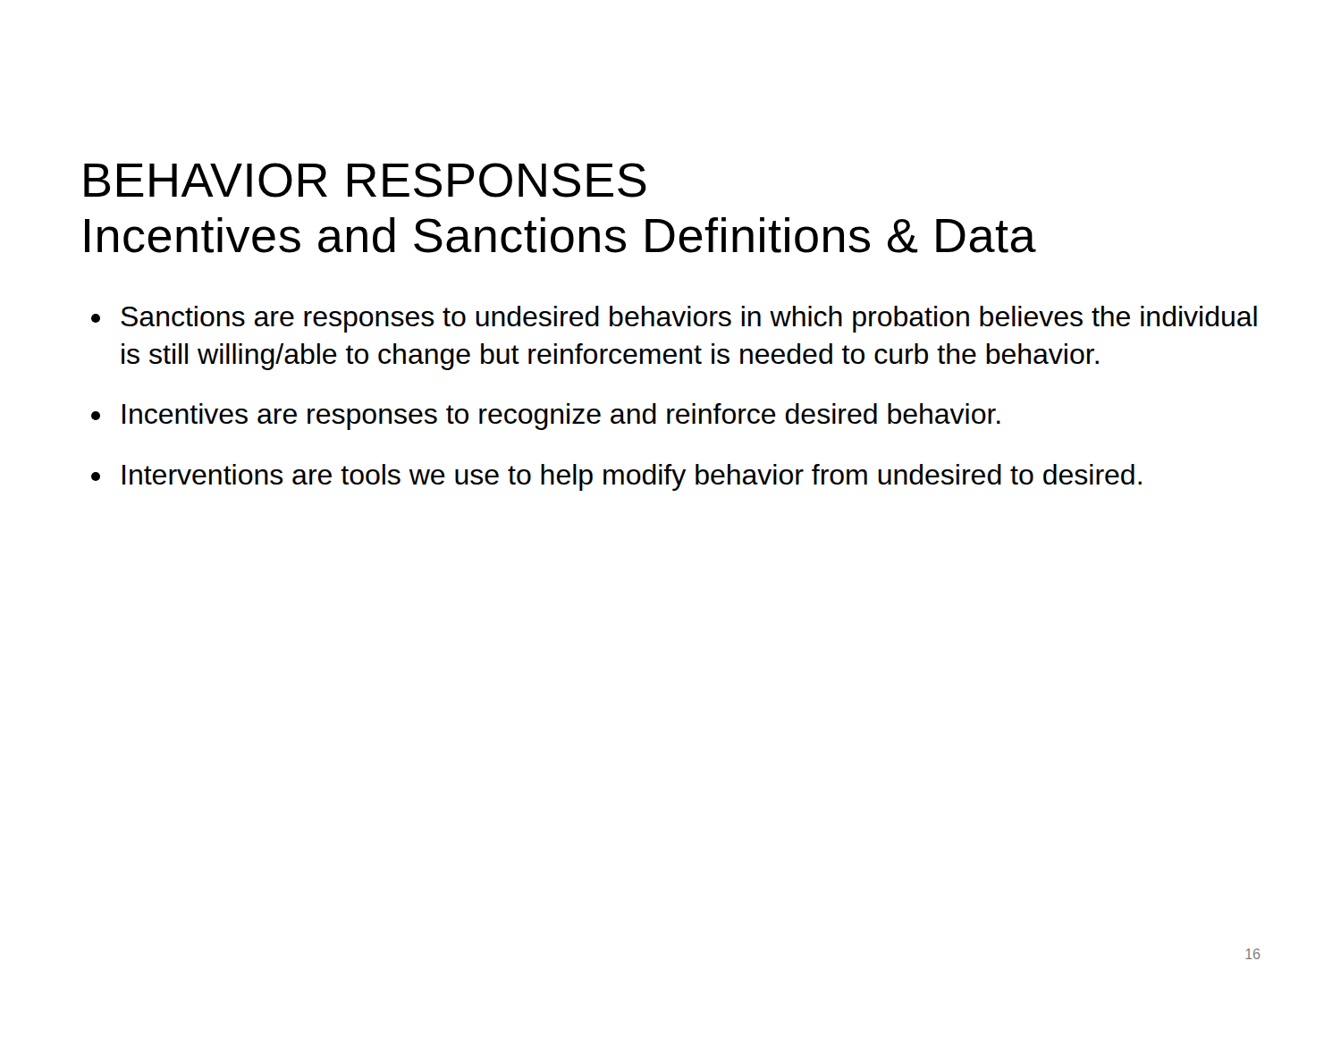BEHAVIOR RESPONSESIncentives and Sanctions Definitions & Data
Sanctions are responses to undesired behaviors in which probation believes the individual is still willing/able to change but reinforcement is needed to curb the behavior.
Incentives are responses to recognize and reinforce desired behavior.
Interventions are tools we use to help modify behavior from undesired to desired.
16